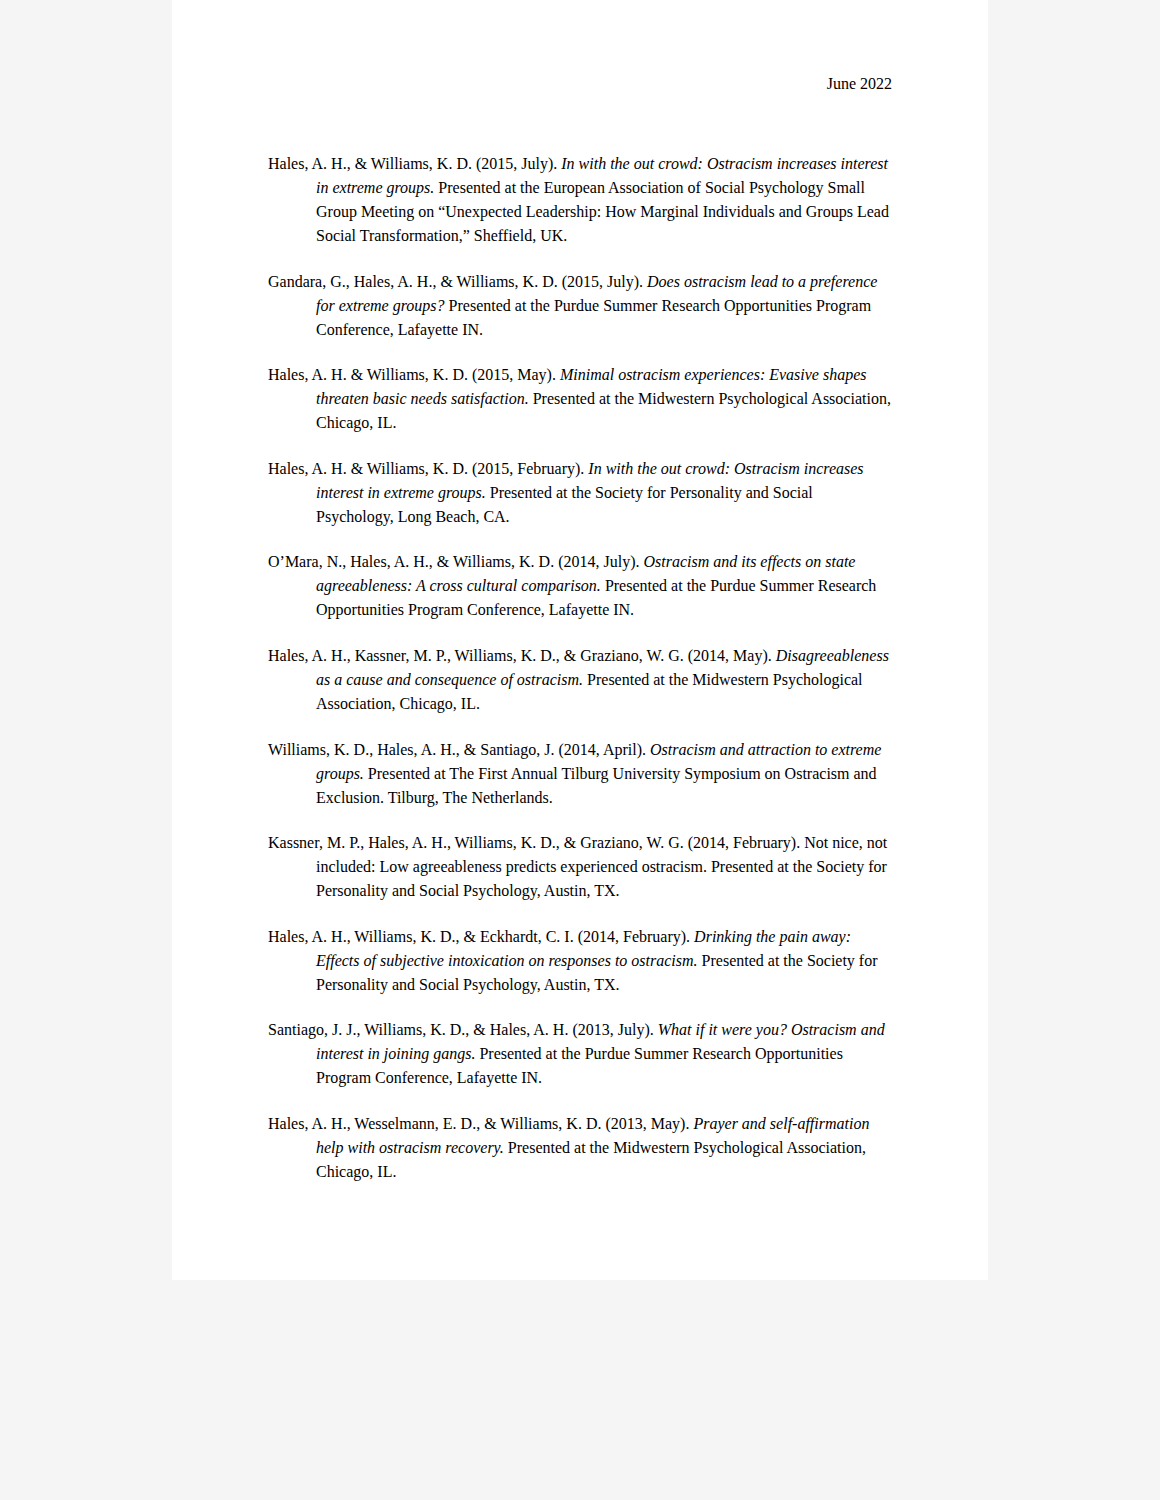June 2022
Hales, A. H., & Williams, K. D. (2015, July). In with the out crowd: Ostracism increases interest in extreme groups. Presented at the European Association of Social Psychology Small Group Meeting on “Unexpected Leadership: How Marginal Individuals and Groups Lead Social Transformation,” Sheffield, UK.
Gandara, G., Hales, A. H., & Williams, K. D. (2015, July). Does ostracism lead to a preference for extreme groups? Presented at the Purdue Summer Research Opportunities Program Conference, Lafayette IN.
Hales, A. H. & Williams, K. D. (2015, May). Minimal ostracism experiences: Evasive shapes threaten basic needs satisfaction. Presented at the Midwestern Psychological Association, Chicago, IL.
Hales, A. H. & Williams, K. D. (2015, February). In with the out crowd: Ostracism increases interest in extreme groups. Presented at the Society for Personality and Social Psychology, Long Beach, CA.
O’Mara, N., Hales, A. H., & Williams, K. D. (2014, July). Ostracism and its effects on state agreeableness: A cross cultural comparison. Presented at the Purdue Summer Research Opportunities Program Conference, Lafayette IN.
Hales, A. H., Kassner, M. P., Williams, K. D., & Graziano, W. G. (2014, May). Disagreeableness as a cause and consequence of ostracism. Presented at the Midwestern Psychological Association, Chicago, IL.
Williams, K. D., Hales, A. H., & Santiago, J. (2014, April). Ostracism and attraction to extreme groups. Presented at The First Annual Tilburg University Symposium on Ostracism and Exclusion. Tilburg, The Netherlands.
Kassner, M. P., Hales, A. H., Williams, K. D., & Graziano, W. G. (2014, February). Not nice, not included: Low agreeableness predicts experienced ostracism. Presented at the Society for Personality and Social Psychology, Austin, TX.
Hales, A. H., Williams, K. D., & Eckhardt, C. I. (2014, February). Drinking the pain away: Effects of subjective intoxication on responses to ostracism. Presented at the Society for Personality and Social Psychology, Austin, TX.
Santiago, J. J., Williams, K. D., & Hales, A. H. (2013, July). What if it were you? Ostracism and interest in joining gangs. Presented at the Purdue Summer Research Opportunities Program Conference, Lafayette IN.
Hales, A. H., Wesselmann, E. D., & Williams, K. D. (2013, May). Prayer and self-affirmation help with ostracism recovery. Presented at the Midwestern Psychological Association, Chicago, IL.